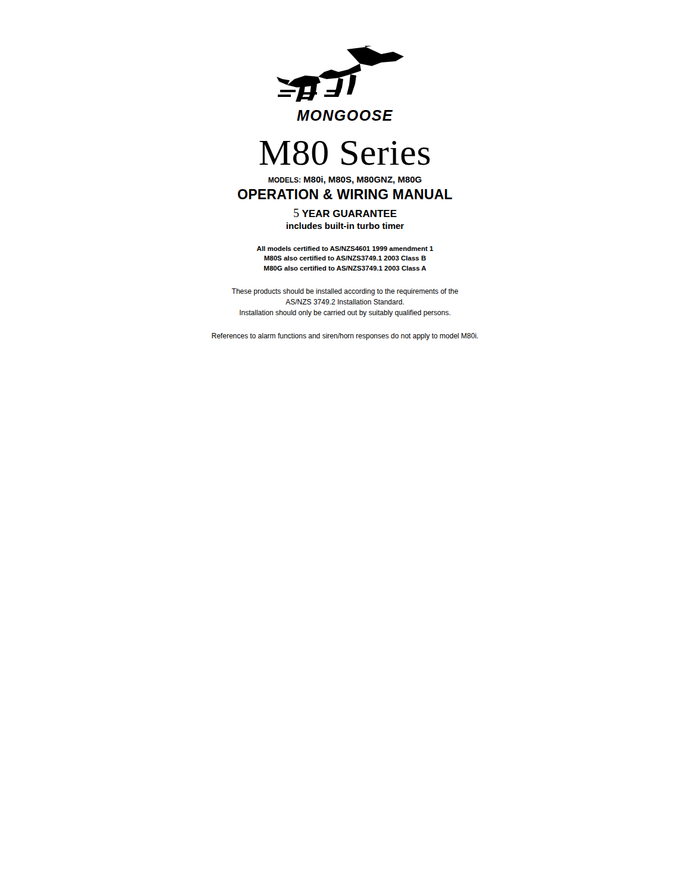MONGOOSE
M80 Series
MODELS: M80i, M80S, M80GNZ, M80G
OPERATION & WIRING MANUAL
5 YEAR GUARANTEE
includes built-in turbo timer
All models certified to AS/NZS4601 1999 amendment 1
M80S also certified to AS/NZS3749.1 2003 Class B
M80G also certified to AS/NZS3749.1 2003 Class A
These products should be installed according to the requirements of the
AS/NZS 3749.2 Installation Standard.
Installation should only be carried out by suitably qualified persons.
References to alarm functions and siren/horn responses do not apply to model M80i.